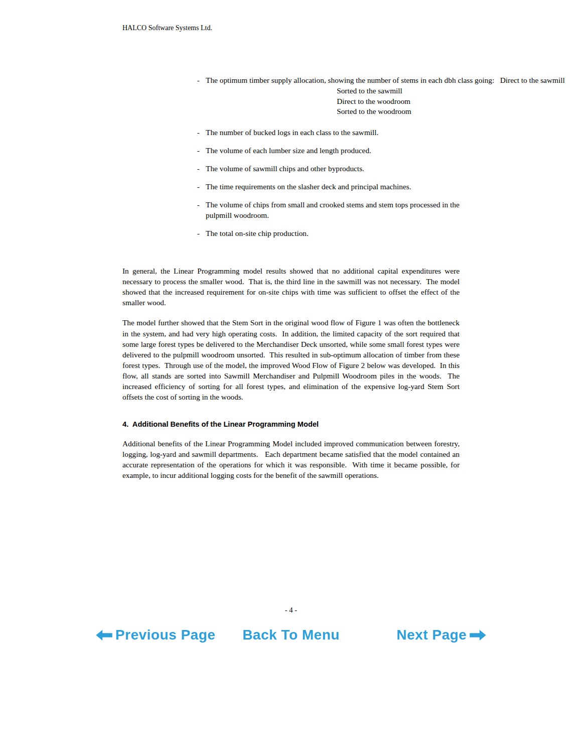HALCO Software Systems Ltd.
-
The optimum timber supply allocation, showing the number of stems in each dbh class going: Direct to the sawmill
Sorted to the sawmill
Direct to the woodroom
Sorted to the woodroom
-
The number of bucked logs in each class to the sawmill.
-
The volume of each lumber size and length produced.
-
The volume of sawmill chips and other byproducts.
-
The time requirements on the slasher deck and principal machines.
-
The volume of chips from small and crooked stems and stem tops processed in the pulpmill woodroom.
-
The total on-site chip production.
In general, the Linear Programming model results showed that no additional capital expenditures were necessary to process the smaller wood. That is, the third line in the sawmill was not necessary. The model showed that the increased requirement for on-site chips with time was sufficient to offset the effect of the smaller wood.
The model further showed that the Stem Sort in the original wood flow of Figure 1 was often the bottleneck in the system, and had very high operating costs. In addition, the limited capacity of the sort required that some large forest types be delivered to the Merchandiser Deck unsorted, while some small forest types were delivered to the pulpmill woodroom unsorted. This resulted in sub-optimum allocation of timber from these forest types. Through use of the model, the improved Wood Flow of Figure 2 below was developed. In this flow, all stands are sorted into Sawmill Merchandiser and Pulpmill Woodroom piles in the woods. The increased efficiency of sorting for all forest types, and elimination of the expensive log-yard Stem Sort offsets the cost of sorting in the woods.
4. Additional Benefits of the Linear Programming Model
Additional benefits of the Linear Programming Model included improved communication between forestry, logging, log-yard and sawmill departments. Each department became satisfied that the model contained an accurate representation of the operations for which it was responsible. With time it became possible, for example, to incur additional logging costs for the benefit of the sawmill operations.
- 4 -
Previous Page Back To Menu Next Page